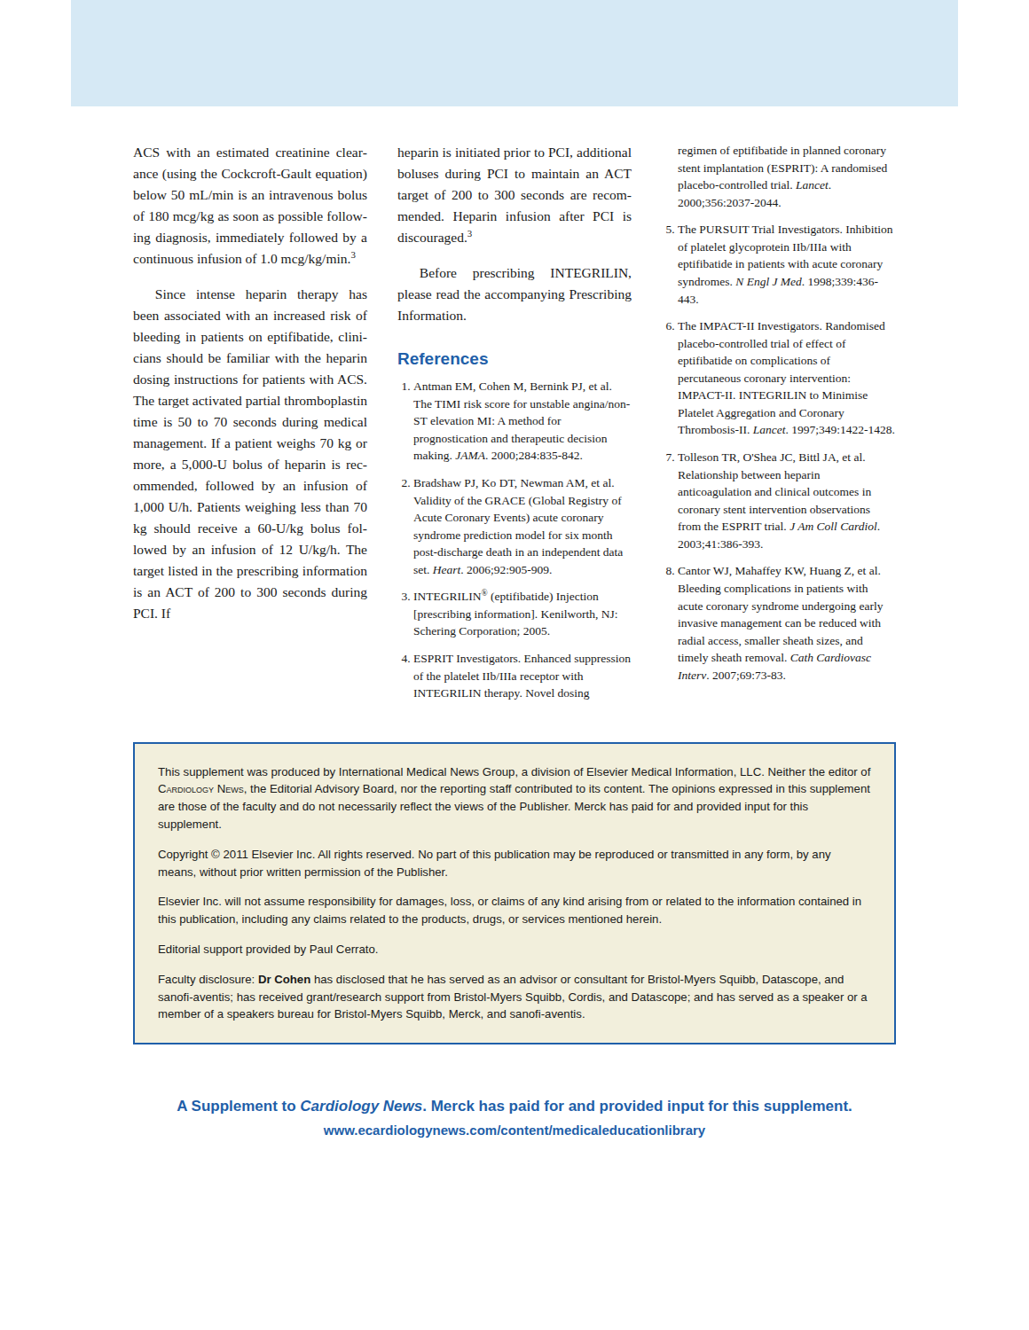ACS with an estimated creatinine clearance (using the Cockcroft-Gault equation) below 50 mL/min is an intravenous bolus of 180 mcg/kg as soon as possible following diagnosis, immediately followed by a continuous infusion of 1.0 mcg/kg/min.3
Since intense heparin therapy has been associated with an increased risk of bleeding in patients on eptifibatide, clinicians should be familiar with the heparin dosing instructions for patients with ACS. The target activated partial thromboplastin time is 50 to 70 seconds during medical management. If a patient weighs 70 kg or more, a 5,000-U bolus of heparin is recommended, followed by an infusion of 1,000 U/h. Patients weighing less than 70 kg should receive a 60-U/kg bolus followed by an infusion of 12 U/kg/h. The target listed in the prescribing information is an ACT of 200 to 300 seconds during PCI. If
heparin is initiated prior to PCI, additional boluses during PCI to maintain an ACT target of 200 to 300 seconds are recommended. Heparin infusion after PCI is discouraged.3
Before prescribing INTEGRILIN, please read the accompanying Prescribing Information.
References
Antman EM, Cohen M, Bernink PJ, et al. The TIMI risk score for unstable angina/non-ST elevation MI: A method for prognostication and therapeutic decision making. JAMA. 2000;284:835-842.
Bradshaw PJ, Ko DT, Newman AM, et al. Validity of the GRACE (Global Registry of Acute Coronary Events) acute coronary syndrome prediction model for six month post-discharge death in an independent data set. Heart. 2006;92:905-909.
INTEGRILIN® (eptifibatide) Injection [prescribing information]. Kenilworth, NJ: Schering Corporation; 2005.
ESPRIT Investigators. Enhanced suppression of the platelet IIb/IIIa receptor with INTEGRILIN therapy. Novel dosing
regimen of eptifibatide in planned coronary stent implantation (ESPRIT): A randomised placebo-controlled trial. Lancet. 2000;356:2037-2044.
The PURSUIT Trial Investigators. Inhibition of platelet glycoprotein IIb/IIIa with eptifibatide in patients with acute coronary syndromes. N Engl J Med. 1998;339:436-443.
The IMPACT-II Investigators. Randomised placebo-controlled trial of effect of eptifibatide on complications of percutaneous coronary intervention: IMPACT-II. INTEGRILIN to Minimise Platelet Aggregation and Coronary Thrombosis-II. Lancet. 1997;349:1422-1428.
Tolleson TR, O'Shea JC, Bittl JA, et al. Relationship between heparin anticoagulation and clinical outcomes in coronary stent intervention observations from the ESPRIT trial. J Am Coll Cardiol. 2003;41:386-393.
Cantor WJ, Mahaffey KW, Huang Z, et al. Bleeding complications in patients with acute coronary syndrome undergoing early invasive management can be reduced with radial access, smaller sheath sizes, and timely sheath removal. Cath Cardiovasc Interv. 2007;69:73-83.
This supplement was produced by International Medical News Group, a division of Elsevier Medical Information, LLC. Neither the editor of Cardiology News, the Editorial Advisory Board, nor the reporting staff contributed to its content. The opinions expressed in this supplement are those of the faculty and do not necessarily reflect the views of the Publisher. Merck has paid for and provided input for this supplement.
Copyright © 2011 Elsevier Inc. All rights reserved. No part of this publication may be reproduced or transmitted in any form, by any means, without prior written permission of the Publisher.
Elsevier Inc. will not assume responsibility for damages, loss, or claims of any kind arising from or related to the information contained in this publication, including any claims related to the products, drugs, or services mentioned herein.
Editorial support provided by Paul Cerrato.
Faculty disclosure: Dr Cohen has disclosed that he has served as an advisor or consultant for Bristol-Myers Squibb, Datascope, and sanofi-aventis; has received grant/research support from Bristol-Myers Squibb, Cordis, and Datascope; and has served as a speaker or a member of a speakers bureau for Bristol-Myers Squibb, Merck, and sanofi-aventis.
A Supplement to Cardiology News. Merck has paid for and provided input for this supplement.
www.ecardiologynews.com/content/medicaleducationlibrary